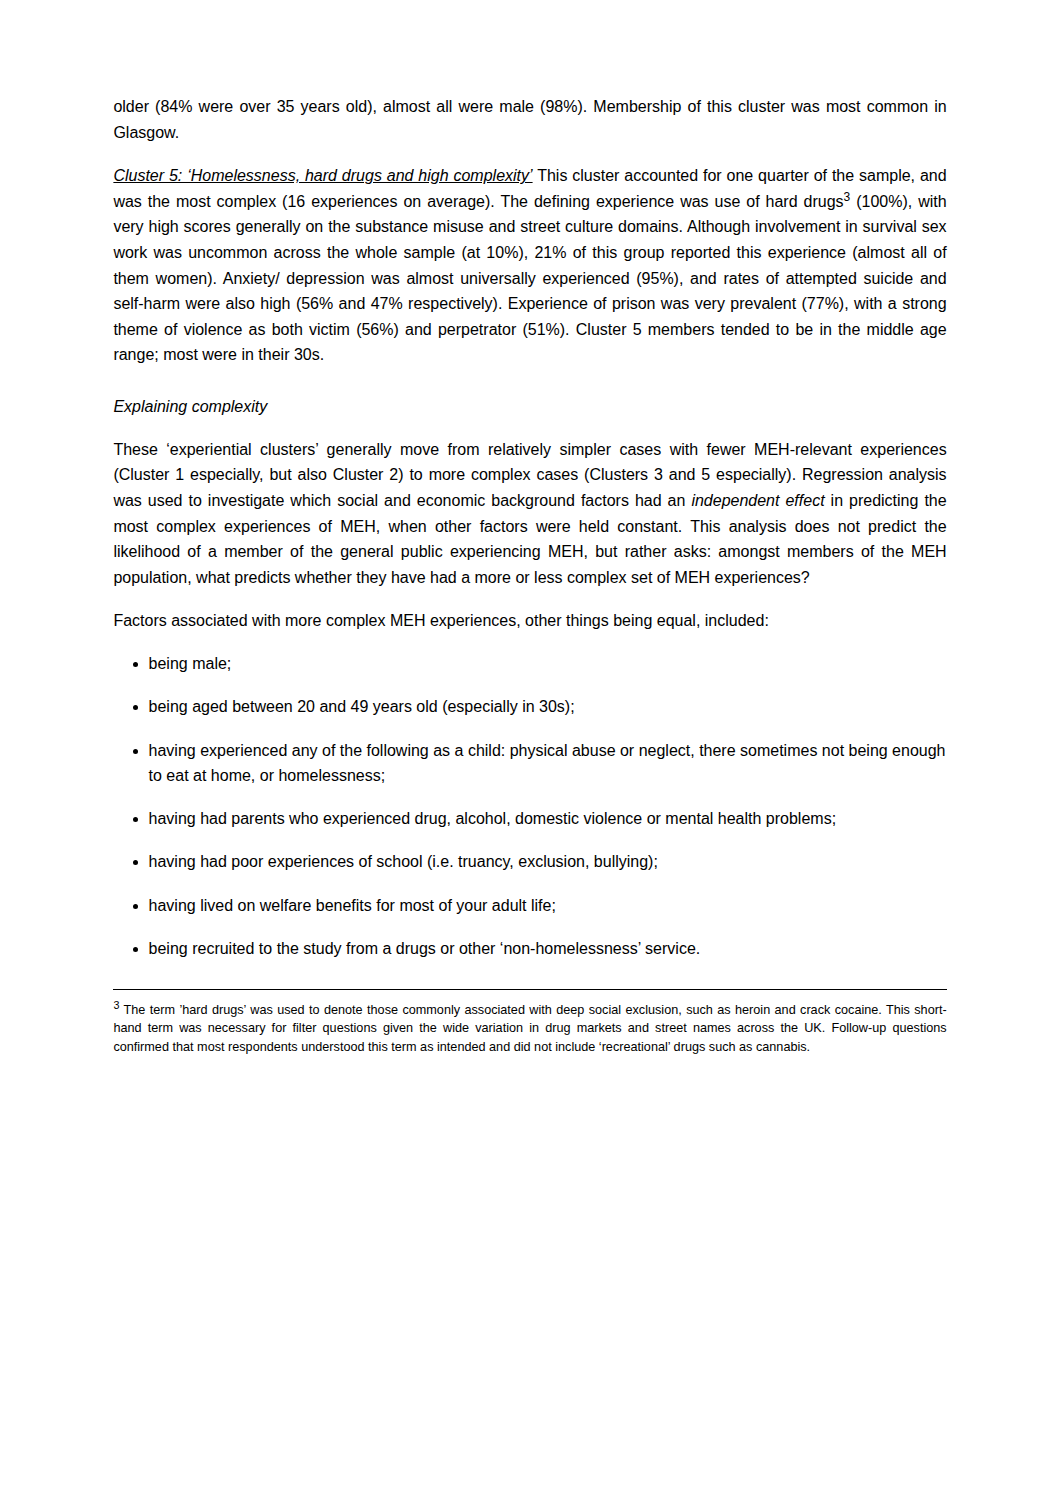older (84% were over 35 years old), almost all were male (98%). Membership of this cluster was most common in Glasgow.
Cluster 5: ‘Homelessness, hard drugs and high complexity’ This cluster accounted for one quarter of the sample, and was the most complex (16 experiences on average). The defining experience was use of hard drugs3 (100%), with very high scores generally on the substance misuse and street culture domains. Although involvement in survival sex work was uncommon across the whole sample (at 10%), 21% of this group reported this experience (almost all of them women). Anxiety/ depression was almost universally experienced (95%), and rates of attempted suicide and self-harm were also high (56% and 47% respectively). Experience of prison was very prevalent (77%), with a strong theme of violence as both victim (56%) and perpetrator (51%). Cluster 5 members tended to be in the middle age range; most were in their 30s.
Explaining complexity
These ‘experiential clusters’ generally move from relatively simpler cases with fewer MEH-relevant experiences (Cluster 1 especially, but also Cluster 2) to more complex cases (Clusters 3 and 5 especially). Regression analysis was used to investigate which social and economic background factors had an independent effect in predicting the most complex experiences of MEH, when other factors were held constant. This analysis does not predict the likelihood of a member of the general public experiencing MEH, but rather asks: amongst members of the MEH population, what predicts whether they have had a more or less complex set of MEH experiences?
Factors associated with more complex MEH experiences, other things being equal, included:
being male;
being aged between 20 and 49 years old (especially in 30s);
having experienced any of the following as a child: physical abuse or neglect, there sometimes not being enough to eat at home, or homelessness;
having had parents who experienced drug, alcohol, domestic violence or mental health problems;
having had poor experiences of school (i.e. truancy, exclusion, bullying);
having lived on welfare benefits for most of your adult life;
being recruited to the study from a drugs or other ‘non-homelessness’ service.
3 The term ’hard drugs’ was used to denote those commonly associated with deep social exclusion, such as heroin and crack cocaine. This short-hand term was necessary for filter questions given the wide variation in drug markets and street names across the UK. Follow-up questions confirmed that most respondents understood this term as intended and did not include ‘recreational’ drugs such as cannabis.